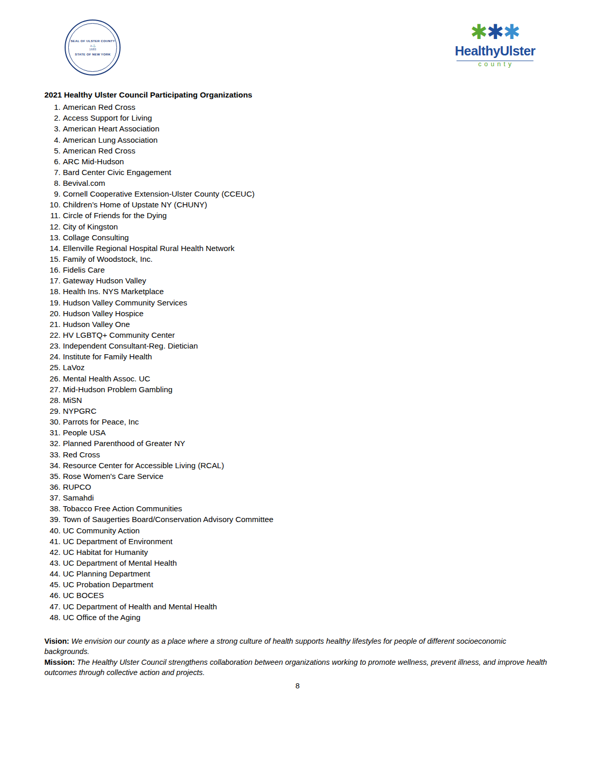SEAL OF ULSTER COUNTY ⚔⚓
1683 STATE OF NEW YORK
✱✱✱
HealthyUlster
c o u n t y
2021 Healthy Ulster Council Participating Organizations
American Red Cross
Access Support for Living
American Heart Association
American Lung Association
American Red Cross
ARC Mid-Hudson
Bard Center Civic Engagement
Bevival.com
Cornell Cooperative Extension-Ulster County (CCEUC)
Children’s Home of Upstate NY (CHUNY)
Circle of Friends for the Dying
City of Kingston
Collage Consulting
Ellenville Regional Hospital Rural Health Network
Family of Woodstock, Inc.
Fidelis Care
Gateway Hudson Valley
Health Ins. NYS Marketplace
Hudson Valley Community Services
Hudson Valley Hospice
Hudson Valley One
HV LGBTQ+ Community Center
Independent Consultant-Reg. Dietician
Institute for Family Health
LaVoz
Mental Health Assoc. UC
Mid-Hudson Problem Gambling
MiSN
NYPGRC
Parrots for Peace, Inc
People USA
Planned Parenthood of Greater NY
Red Cross
Resource Center for Accessible Living (RCAL)
Rose Women's Care Service
RUPCO
Samahdi
Tobacco Free Action Communities
Town of Saugerties Board/Conservation Advisory Committee
UC Community Action
UC Department of Environment
UC Habitat for Humanity
UC Department of Mental Health
UC Planning Department
UC Probation Department
UC BOCES
UC Department of Health and Mental Health
UC Office of the Aging
Vision: We envision our county as a place where a strong culture of health supports healthy lifestyles for people of different socioeconomic backgrounds.
Mission: The Healthy Ulster Council strengthens collaboration between organizations working to promote wellness, prevent illness, and improve health outcomes through collective action and projects.
8